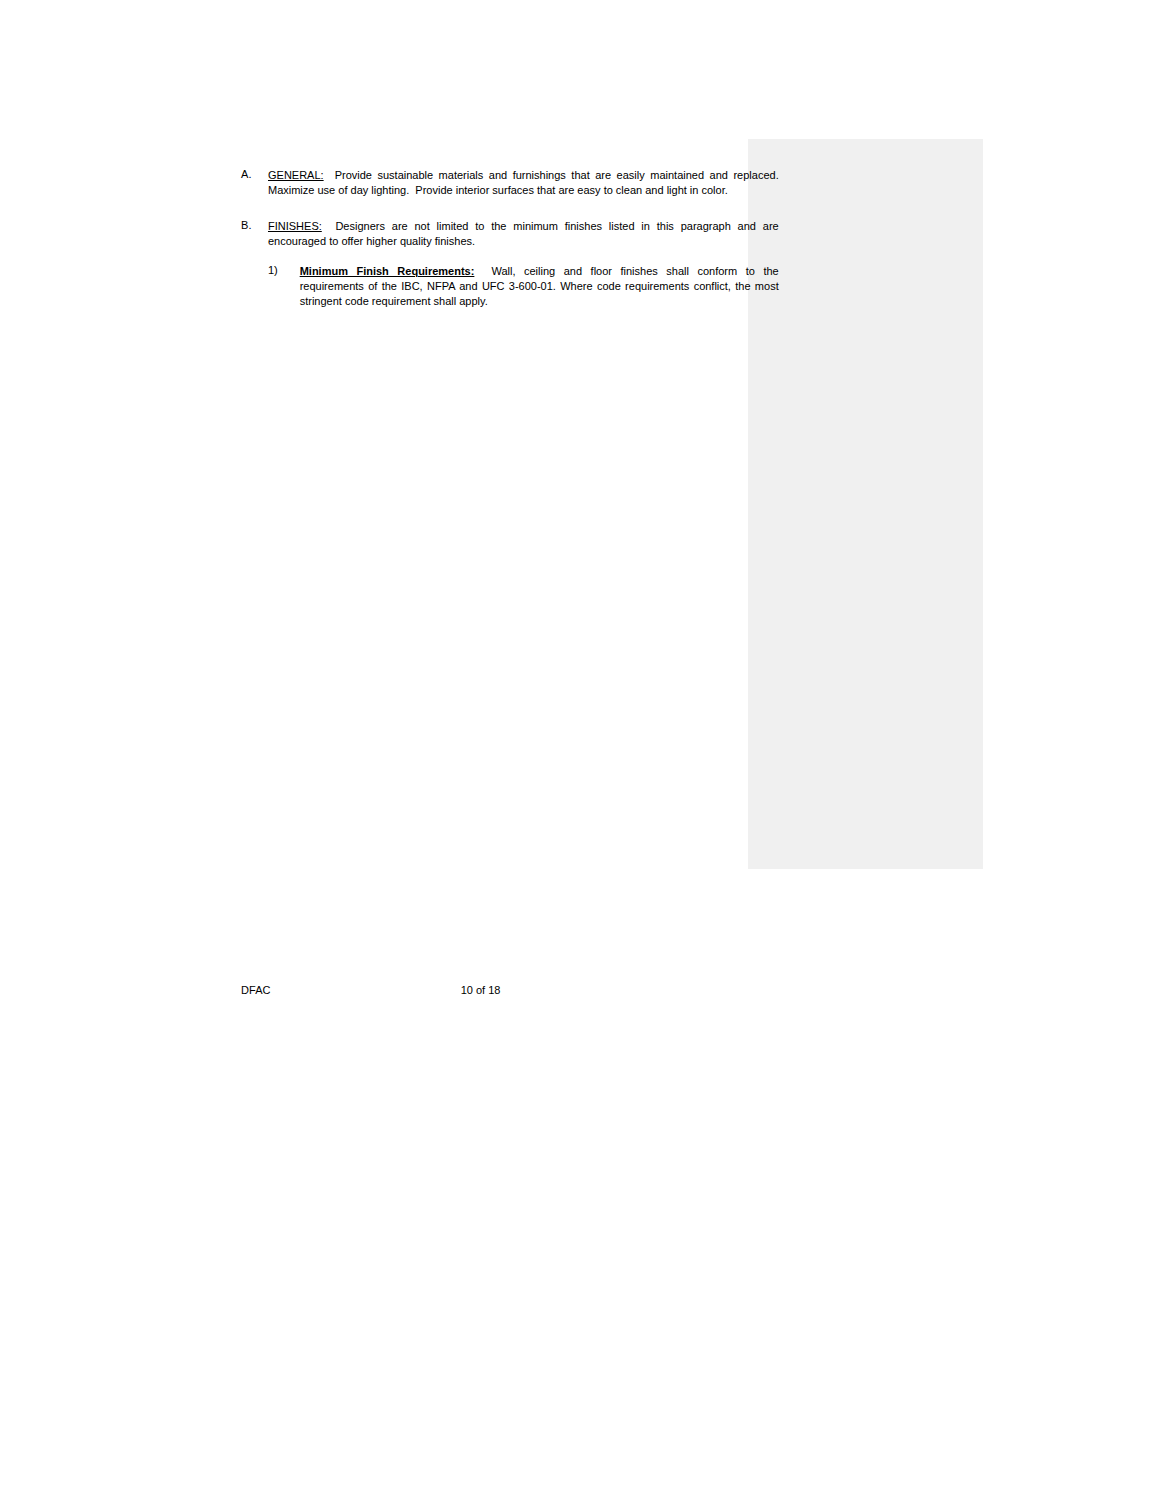A.
GENERAL: Provide sustainable materials and furnishings that are easily maintained and replaced. Maximize use of day lighting. Provide interior surfaces that are easy to clean and light in color.
B.
FINISHES: Designers are not limited to the minimum finishes listed in this paragraph and are encouraged to offer higher quality finishes.
1)
Minimum Finish Requirements: Wall, ceiling and floor finishes shall conform to the requirements of the IBC, NFPA and UFC 3-600-01. Where code requirements conflict, the most stringent code requirement shall apply.
DFAC 10 of 18